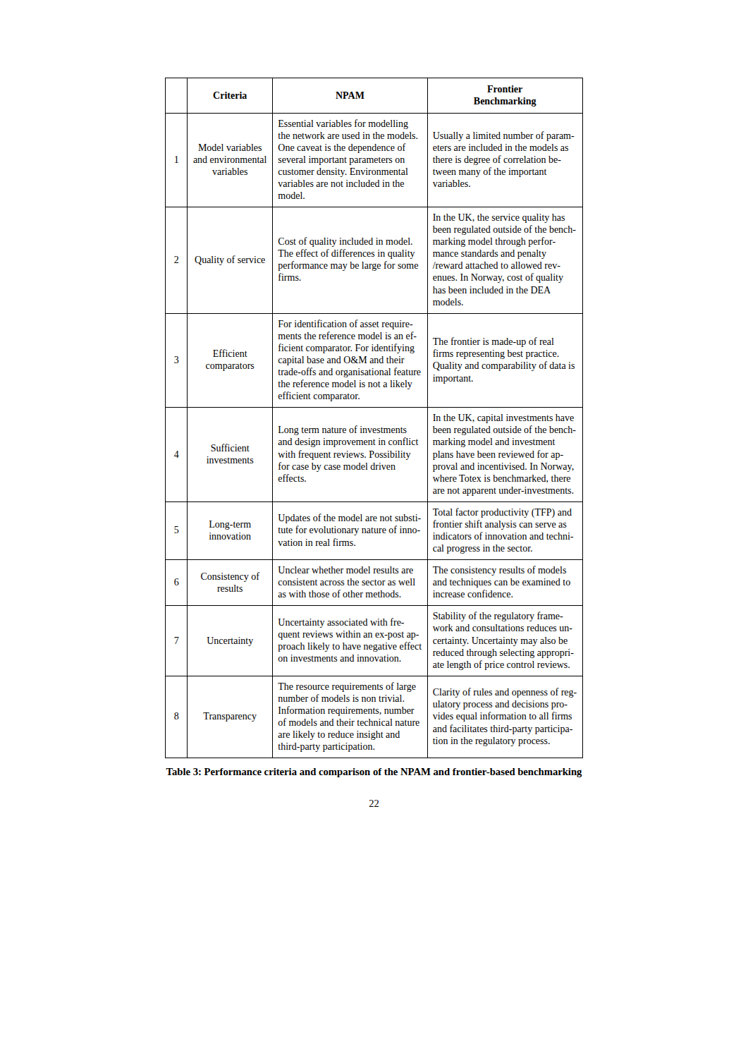| | Criteria | NPAM | Frontier Benchmarking |
| --- | --- | --- | --- |
| 1 | Model variables and environmental variables | Essential variables for modelling the network are used in the models. One caveat is the dependence of several important parameters on customer density. Environmental variables are not included in the model. | Usually a limited number of parameters are included in the models as there is degree of correlation between many of the important variables. |
| 2 | Quality of service | Cost of quality included in model. The effect of differences in quality performance may be large for some firms. | In the UK, the service quality has been regulated outside of the benchmarking model through performance standards and penalty /reward attached to allowed revenues. In Norway, cost of quality has been included in the DEA models. |
| 3 | Efficient comparators | For identification of asset requirements the reference model is an efficient comparator. For identifying capital base and O&M and their trade-offs and organisational feature the reference model is not a likely efficient comparator. | The frontier is made-up of real firms representing best practice. Quality and comparability of data is important. |
| 4 | Sufficient investments | Long term nature of investments and design improvement in conflict with frequent reviews. Possibility for case by case model driven effects. | In the UK, capital investments have been regulated outside of the benchmarking model and investment plans have been reviewed for approval and incentivised. In Norway, where Totex is benchmarked, there are not apparent under-investments. |
| 5 | Long-term innovation | Updates of the model are not substitute for evolutionary nature of innovation in real firms. | Total factor productivity (TFP) and frontier shift analysis can serve as indicators of innovation and technical progress in the sector. |
| 6 | Consistency of results | Unclear whether model results are consistent across the sector as well as with those of other methods. | The consistency results of models and techniques can be examined to increase confidence. |
| 7 | Uncertainty | Uncertainty associated with frequent reviews within an ex-post approach likely to have negative effect on investments and innovation. | Stability of the regulatory framework and consultations reduces uncertainty. Uncertainty may also be reduced through selecting appropriate length of price control reviews. |
| 8 | Transparency | The resource requirements of large number of models is non trivial. Information requirements, number of models and their technical nature are likely to reduce insight and third-party participation. | Clarity of rules and openness of regulatory process and decisions provides equal information to all firms and facilitates third-party participation in the regulatory process. |
Table 3: Performance criteria and comparison of the NPAM and frontier-based benchmarking
22